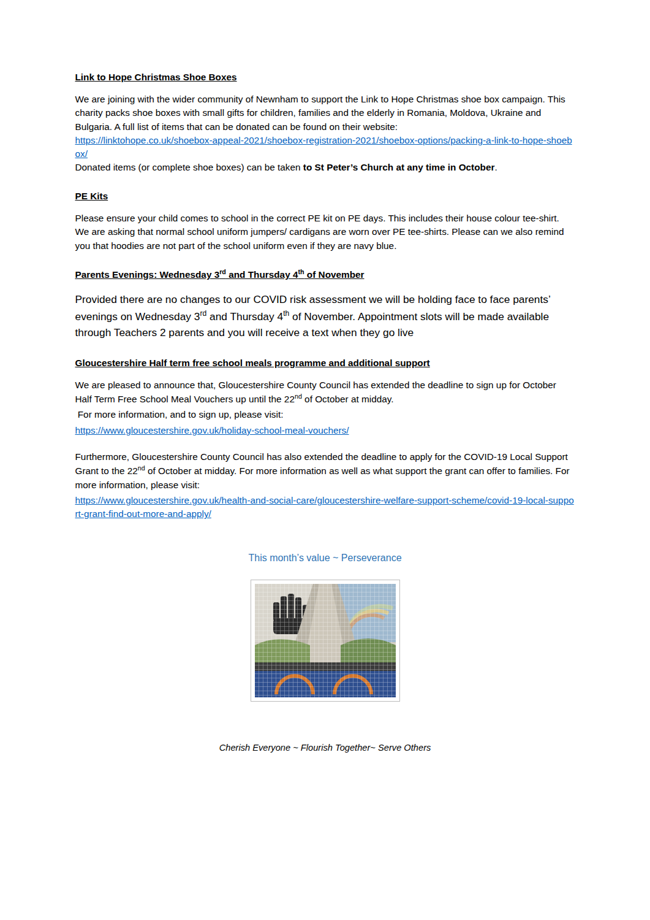Link to Hope Christmas Shoe Boxes
We are joining with the wider community of Newnham to support the Link to Hope Christmas shoe box campaign. This charity packs shoe boxes with small gifts for children, families and the elderly in Romania, Moldova, Ukraine and Bulgaria. A full list of items that can be donated can be found on their website:
https://linktohope.co.uk/shoebox-appeal-2021/shoebox-registration-2021/shoebox-options/packing-a-link-to-hope-shoebox/
Donated items (or complete shoe boxes) can be taken to St Peter’s Church at any time in October.
PE Kits
Please ensure your child comes to school in the correct PE kit on PE days. This includes their house colour tee-shirt. We are asking that normal school uniform jumpers/ cardigans are worn over PE tee-shirts. Please can we also remind you that hoodies are not part of the school uniform even if they are navy blue.
Parents Evenings: Wednesday 3rd and Thursday 4th of November
Provided there are no changes to our COVID risk assessment we will be holding face to face parents’ evenings on Wednesday 3rd and Thursday 4th of November. Appointment slots will be made available through Teachers 2 parents and you will receive a text when they go live
Gloucestershire Half term free school meals programme and additional support
We are pleased to announce that, Gloucestershire County Council has extended the deadline to sign up for October Half Term Free School Meal Vouchers up until the 22nd of October at midday.
For more information, and to sign up, please visit:
https://www.gloucestershire.gov.uk/holiday-school-meal-vouchers/
Furthermore, Gloucestershire County Council has also extended the deadline to apply for the COVID-19 Local Support Grant to the 22nd of October at midday. For more information as well as what support the grant can offer to families. For more information, please visit:
https://www.gloucestershire.gov.uk/health-and-social-care/gloucestershire-welfare-support-scheme/covid-19-local-support-grant-find-out-more-and-apply/
This month’s value ~ Perseverance
Cherish Everyone ~ Flourish Together~ Serve Others